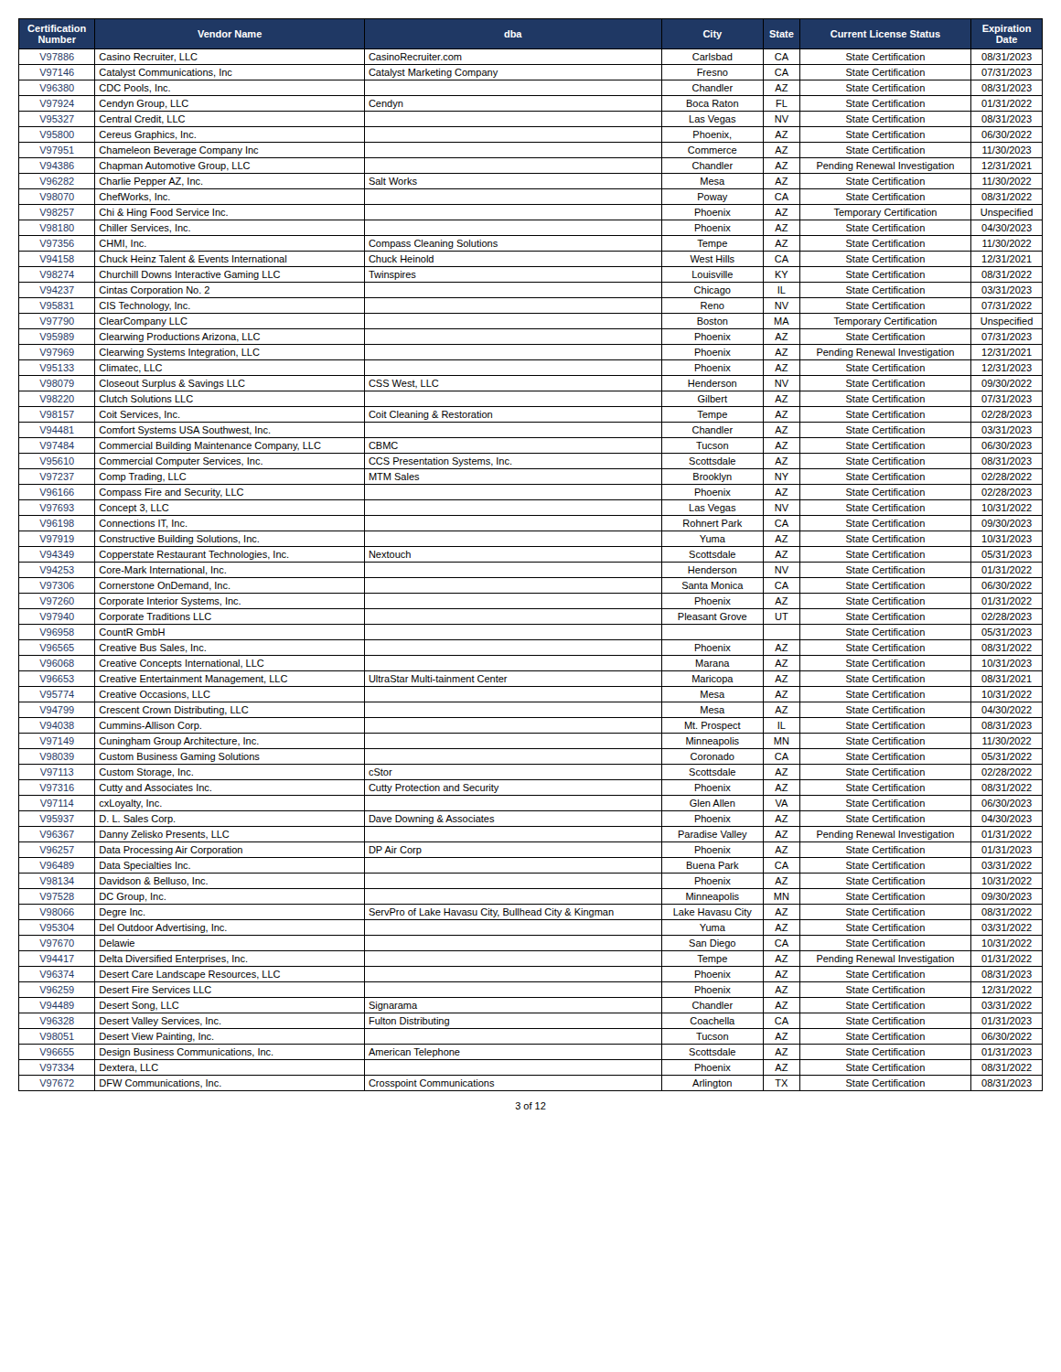| Certification Number | Vendor Name | dba | City | State | Current License Status | Expiration Date |
| --- | --- | --- | --- | --- | --- | --- |
| V97886 | Casino Recruiter, LLC | CasinoRecruiter.com | Carlsbad | CA | State Certification | 08/31/2023 |
| V97146 | Catalyst Communications, Inc | Catalyst Marketing Company | Fresno | CA | State Certification | 07/31/2023 |
| V96380 | CDC Pools, Inc. | | Chandler | AZ | State Certification | 08/31/2023 |
| V97924 | Cendyn Group, LLC | Cendyn | Boca Raton | FL | State Certification | 01/31/2022 |
| V95327 | Central Credit, LLC | | Las Vegas | NV | State Certification | 08/31/2023 |
| V95800 | Cereus Graphics, Inc. | | Phoenix, | AZ | State Certification | 06/30/2022 |
| V97951 | Chameleon Beverage Company Inc | | Commerce | AZ | State Certification | 11/30/2023 |
| V94386 | Chapman Automotive Group, LLC | | Chandler | AZ | Pending Renewal Investigation | 12/31/2021 |
| V96282 | Charlie Pepper AZ, Inc. | Salt Works | Mesa | AZ | State Certification | 11/30/2022 |
| V98070 | ChefWorks, Inc. | | Poway | CA | State Certification | 08/31/2022 |
| V98257 | Chi & Hing Food Service Inc. | | Phoenix | AZ | Temporary Certification | Unspecified |
| V98180 | Chiller Services, Inc. | | Phoenix | AZ | State Certification | 04/30/2023 |
| V97356 | CHMI, Inc. | Compass Cleaning Solutions | Tempe | AZ | State Certification | 11/30/2022 |
| V94158 | Chuck Heinz Talent & Events International | Chuck Heinold | West Hills | CA | State Certification | 12/31/2021 |
| V98274 | Churchill Downs Interactive Gaming LLC | Twinspires | Louisville | KY | State Certification | 08/31/2022 |
| V94237 | Cintas Corporation No. 2 | | Chicago | IL | State Certification | 03/31/2023 |
| V95831 | CIS Technology, Inc. | | Reno | NV | State Certification | 07/31/2022 |
| V97790 | ClearCompany LLC | | Boston | MA | Temporary Certification | Unspecified |
| V95989 | Clearwing Productions Arizona, LLC | | Phoenix | AZ | State Certification | 07/31/2023 |
| V97969 | Clearwing Systems Integration, LLC | | Phoenix | AZ | Pending Renewal Investigation | 12/31/2021 |
| V95133 | Climatec, LLC | | Phoenix | AZ | State Certification | 12/31/2023 |
| V98079 | Closeout Surplus & Savings LLC | CSS West, LLC | Henderson | NV | State Certification | 09/30/2022 |
| V98220 | Clutch Solutions LLC | | Gilbert | AZ | State Certification | 07/31/2023 |
| V98157 | Coit Services, Inc. | Coit Cleaning & Restoration | Tempe | AZ | State Certification | 02/28/2023 |
| V94481 | Comfort Systems USA Southwest, Inc. | | Chandler | AZ | State Certification | 03/31/2023 |
| V97484 | Commercial Building Maintenance Company, LLC | CBMC | Tucson | AZ | State Certification | 06/30/2023 |
| V95610 | Commercial Computer Services, Inc. | CCS Presentation Systems, Inc. | Scottsdale | AZ | State Certification | 08/31/2023 |
| V97237 | Comp Trading, LLC | MTM Sales | Brooklyn | NY | State Certification | 02/28/2022 |
| V96166 | Compass Fire and Security, LLC | | Phoenix | AZ | State Certification | 02/28/2023 |
| V97693 | Concept 3, LLC | | Las Vegas | NV | State Certification | 10/31/2022 |
| V96198 | Connections IT, Inc. | | Rohnert Park | CA | State Certification | 09/30/2023 |
| V97919 | Constructive Building Solutions, Inc. | | Yuma | AZ | State Certification | 10/31/2023 |
| V94349 | Copperstate Restaurant Technologies, Inc. | Nextouch | Scottsdale | AZ | State Certification | 05/31/2023 |
| V94253 | Core-Mark International, Inc. | | Henderson | NV | State Certification | 01/31/2022 |
| V97306 | Cornerstone OnDemand, Inc. | | Santa Monica | CA | State Certification | 06/30/2022 |
| V97260 | Corporate Interior Systems, Inc. | | Phoenix | AZ | State Certification | 01/31/2022 |
| V97940 | Corporate Traditions LLC | | Pleasant Grove | UT | State Certification | 02/28/2023 |
| V96958 | CountR GmbH | | | | State Certification | 05/31/2023 |
| V96565 | Creative Bus Sales, Inc. | | Phoenix | AZ | State Certification | 08/31/2022 |
| V96068 | Creative Concepts International, LLC | | Marana | AZ | State Certification | 10/31/2023 |
| V96653 | Creative Entertainment Management, LLC | UltraStar Multi-tainment Center | Maricopa | AZ | State Certification | 08/31/2021 |
| V95774 | Creative Occasions, LLC | | Mesa | AZ | State Certification | 10/31/2022 |
| V94799 | Crescent Crown Distributing, LLC | | Mesa | AZ | State Certification | 04/30/2022 |
| V94038 | Cummins-Allison Corp. | | Mt. Prospect | IL | State Certification | 08/31/2023 |
| V97149 | Cuningham Group Architecture, Inc. | | Minneapolis | MN | State Certification | 11/30/2022 |
| V98039 | Custom Business Gaming Solutions | | Coronado | CA | State Certification | 05/31/2022 |
| V97113 | Custom Storage, Inc. | cStor | Scottsdale | AZ | State Certification | 02/28/2022 |
| V97316 | Cutty and Associates Inc. | Cutty Protection and Security | Phoenix | AZ | State Certification | 08/31/2022 |
| V97114 | cxLoyalty, Inc. | | Glen Allen | VA | State Certification | 06/30/2023 |
| V95937 | D. L. Sales Corp. | Dave Downing & Associates | Phoenix | AZ | State Certification | 04/30/2023 |
| V96367 | Danny Zelisko Presents, LLC | | Paradise Valley | AZ | Pending Renewal Investigation | 01/31/2022 |
| V96257 | Data Processing Air Corporation | DP Air Corp | Phoenix | AZ | State Certification | 01/31/2023 |
| V96489 | Data Specialties Inc. | | Buena Park | CA | State Certification | 03/31/2022 |
| V98134 | Davidson & Belluso, Inc. | | Phoenix | AZ | State Certification | 10/31/2022 |
| V97528 | DC Group, Inc. | | Minneapolis | MN | State Certification | 09/30/2023 |
| V98066 | Degre Inc. | ServPro of Lake Havasu City, Bullhead City & Kingman | Lake Havasu City | AZ | State Certification | 08/31/2022 |
| V95304 | Del Outdoor Advertising, Inc. | | Yuma | AZ | State Certification | 03/31/2022 |
| V97670 | Delawie | | San Diego | CA | State Certification | 10/31/2022 |
| V94417 | Delta Diversified Enterprises, Inc. | | Tempe | AZ | Pending Renewal Investigation | 01/31/2022 |
| V96374 | Desert Care Landscape Resources, LLC | | Phoenix | AZ | State Certification | 08/31/2023 |
| V96259 | Desert Fire Services LLC | | Phoenix | AZ | State Certification | 12/31/2022 |
| V94489 | Desert Song, LLC | Signarama | Chandler | AZ | State Certification | 03/31/2022 |
| V96328 | Desert Valley Services, Inc. | Fulton Distributing | Coachella | CA | State Certification | 01/31/2023 |
| V98051 | Desert View Painting, Inc. | | Tucson | AZ | State Certification | 06/30/2022 |
| V96655 | Design Business Communications, Inc. | American Telephone | Scottsdale | AZ | State Certification | 01/31/2023 |
| V97334 | Dextera, LLC | | Phoenix | AZ | State Certification | 08/31/2022 |
| V97672 | DFW Communications, Inc. | Crosspoint Communications | Arlington | TX | State Certification | 08/31/2023 |
3 of 12